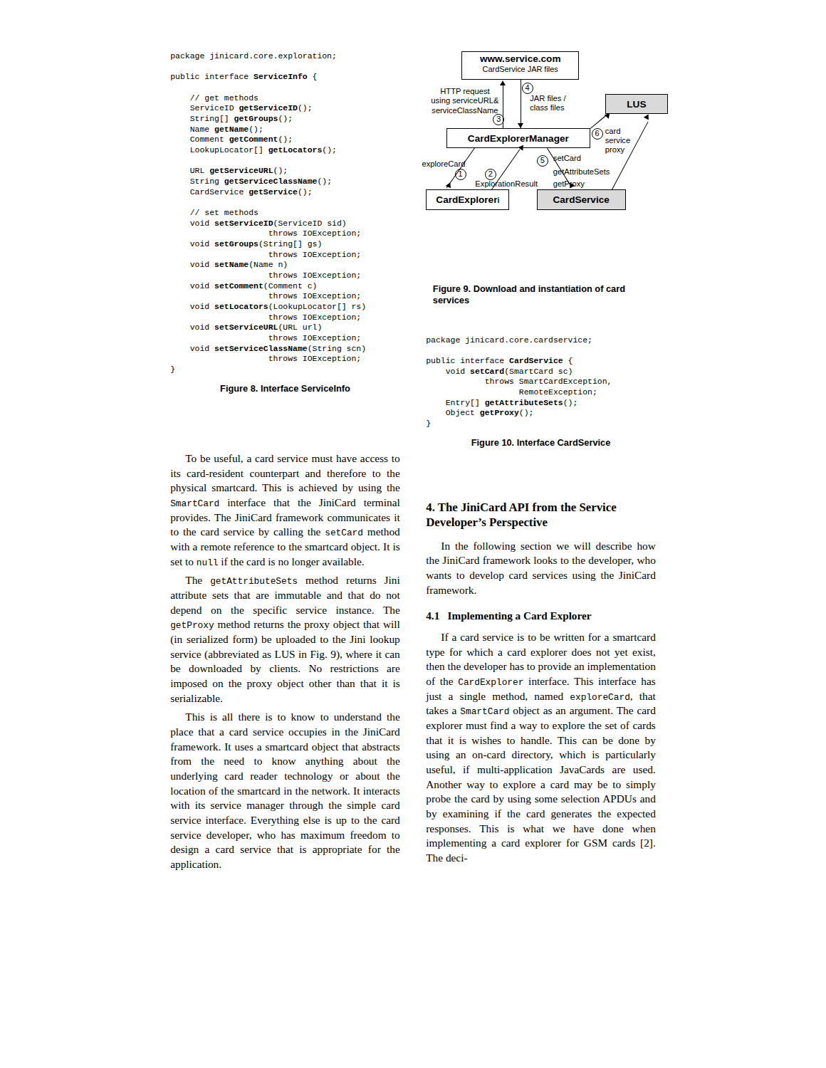package jinicard.core.exploration;

public interface ServiceInfo {

    // get methods
    ServiceID getServiceID();
    String[] getGroups();
    Name getName();
    Comment getComment();
    LookupLocator[] getLocators();

    URL getServiceURL();
    String getServiceClassName();
    CardService getService();

    // set methods
    void setServiceID(ServiceID sid)
                    throws IOException;
    void setGroups(String[] gs)
                    throws IOException;
    void setName(Name n)
                    throws IOException;
    void setComment(Comment c)
                    throws IOException;
    void setLocators(LookupLocator[] rs)
                    throws IOException;
    void setServiceURL(URL url)
                    throws IOException;
    void setServiceClassName(String scn)
                    throws IOException;
}
Figure 8. Interface ServiceInfo
To be useful, a card service must have access to its card-resident counterpart and therefore to the physical smartcard. This is achieved by using the SmartCard interface that the JiniCard terminal provides. The JiniCard framework communicates it to the card service by calling the setCard method with a remote reference to the smartcard object. It is set to null if the card is no longer available.
The getAttributeSets method returns Jini attribute sets that are immutable and that do not depend on the specific service instance. The getProxy method returns the proxy object that will (in serialized form) be uploaded to the Jini lookup service (abbreviated as LUS in Fig. 9), where it can be downloaded by clients. No restrictions are imposed on the proxy object other than that it is serializable.
This is all there is to know to understand the place that a card service occupies in the JiniCard framework. It uses a smartcard object that abstracts from the need to know anything about the underlying card reader technology or about the location of the smartcard in the network. It interacts with its service manager through the simple card service interface. Everything else is up to the card service developer, who has maximum freedom to design a card service that is appropriate for the application.
www.service.com
CardService JAR files
LUS
CardExplorerManager
CardExploreri
CardService
HTTP request
using serviceURL&
serviceClassName
JAR files /
class files
4
3
6
5
1
2
card
service
proxy
exploreCard
ExplorationResult
setCard
getAttributeSets
getProxy
Figure 9. Download and instantiation of card
services
package jinicard.core.cardservice;

public interface CardService {
    void setCard(SmartCard sc)
            throws SmartCardException,
                   RemoteException;
    Entry[] getAttributeSets();
    Object getProxy();
}
Figure 10. Interface CardService
4. The JiniCard API from the Service Developer’s Perspective
In the following section we will describe how the JiniCard framework looks to the developer, who wants to develop card services using the JiniCard framework.
4.1 Implementing a Card Explorer
If a card service is to be written for a smartcard type for which a card explorer does not yet exist, then the developer has to provide an implementation of the CardExplorer interface. This interface has just a single method, named exploreCard, that takes a SmartCard object as an argument. The card explorer must find a way to explore the set of cards that it is wishes to handle. This can be done by using an on-card directory, which is particularly useful, if multi-application JavaCards are used. Another way to explore a card may be to simply probe the card by using some selection APDUs and by examining if the card generates the expected responses. This is what we have done when implementing a card explorer for GSM cards [2]. The deci-